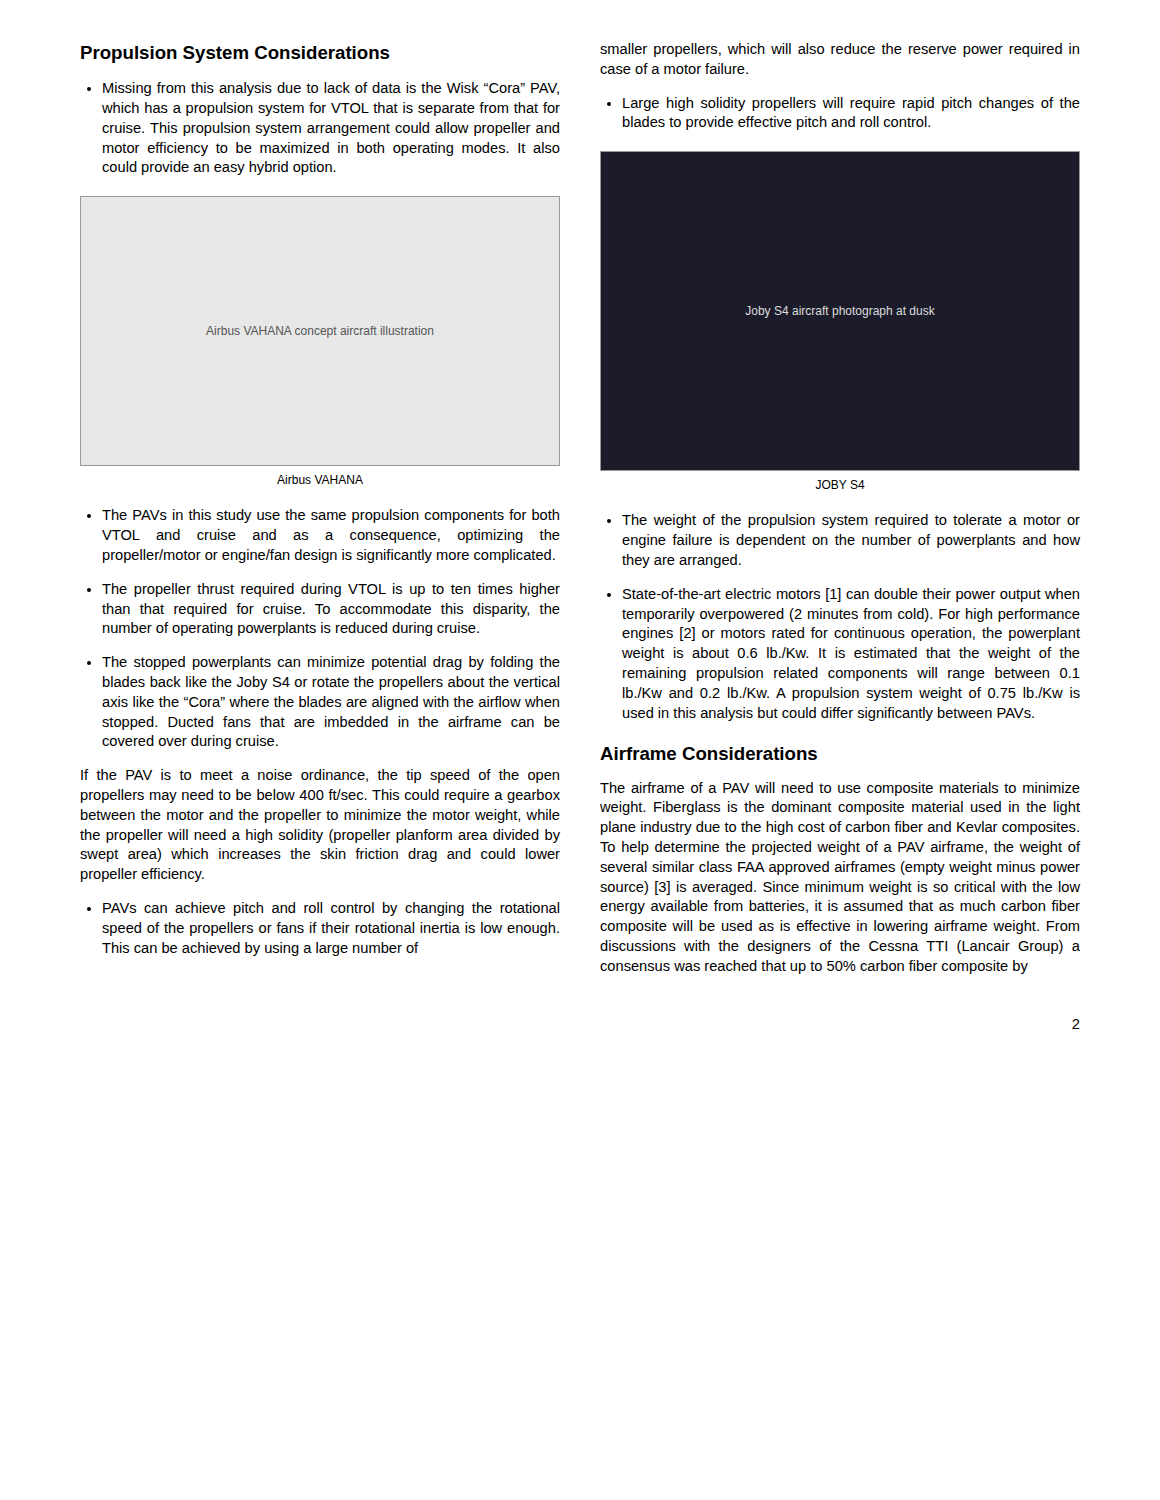Propulsion System Considerations
Missing from this analysis due to lack of data is the Wisk “Cora” PAV, which has a propulsion system for VTOL that is separate from that for cruise. This propulsion system arrangement could allow propeller and motor efficiency to be maximized in both operating modes. It also could provide an easy hybrid option.
Airbus VAHANA concept aircraft illustration
Airbus VAHANA
The PAVs in this study use the same propulsion components for both VTOL and cruise and as a consequence, optimizing the propeller/motor or engine/fan design is significantly more complicated.
The propeller thrust required during VTOL is up to ten times higher than that required for cruise. To accommodate this disparity, the number of operating powerplants is reduced during cruise.
The stopped powerplants can minimize potential drag by folding the blades back like the Joby S4 or rotate the propellers about the vertical axis like the “Cora” where the blades are aligned with the airflow when stopped. Ducted fans that are imbedded in the airframe can be covered over during cruise.
If the PAV is to meet a noise ordinance, the tip speed of the open propellers may need to be below 400 ft/sec. This could require a gearbox between the motor and the propeller to minimize the motor weight, while the propeller will need a high solidity (propeller planform area divided by swept area) which increases the skin friction drag and could lower propeller efficiency.
PAVs can achieve pitch and roll control by changing the rotational speed of the propellers or fans if their rotational inertia is low enough. This can be achieved by using a large number of
smaller propellers, which will also reduce the reserve power required in case of a motor failure.
Large high solidity propellers will require rapid pitch changes of the blades to provide effective pitch and roll control.
Joby S4 aircraft photograph at dusk
JOBY S4
The weight of the propulsion system required to tolerate a motor or engine failure is dependent on the number of powerplants and how they are arranged.
State-of-the-art electric motors [1] can double their power output when temporarily overpowered (2 minutes from cold). For high performance engines [2] or motors rated for continuous operation, the powerplant weight is about 0.6 lb./Kw. It is estimated that the weight of the remaining propulsion related components will range between 0.1 lb./Kw and 0.2 lb./Kw. A propulsion system weight of 0.75 lb./Kw is used in this analysis but could differ significantly between PAVs.
Airframe Considerations
The airframe of a PAV will need to use composite materials to minimize weight. Fiberglass is the dominant composite material used in the light plane industry due to the high cost of carbon fiber and Kevlar composites. To help determine the projected weight of a PAV airframe, the weight of several similar class FAA approved airframes (empty weight minus power source) [3] is averaged. Since minimum weight is so critical with the low energy available from batteries, it is assumed that as much carbon fiber composite will be used as is effective in lowering airframe weight. From discussions with the designers of the Cessna TTI (Lancair Group) a consensus was reached that up to 50% carbon fiber composite by
2